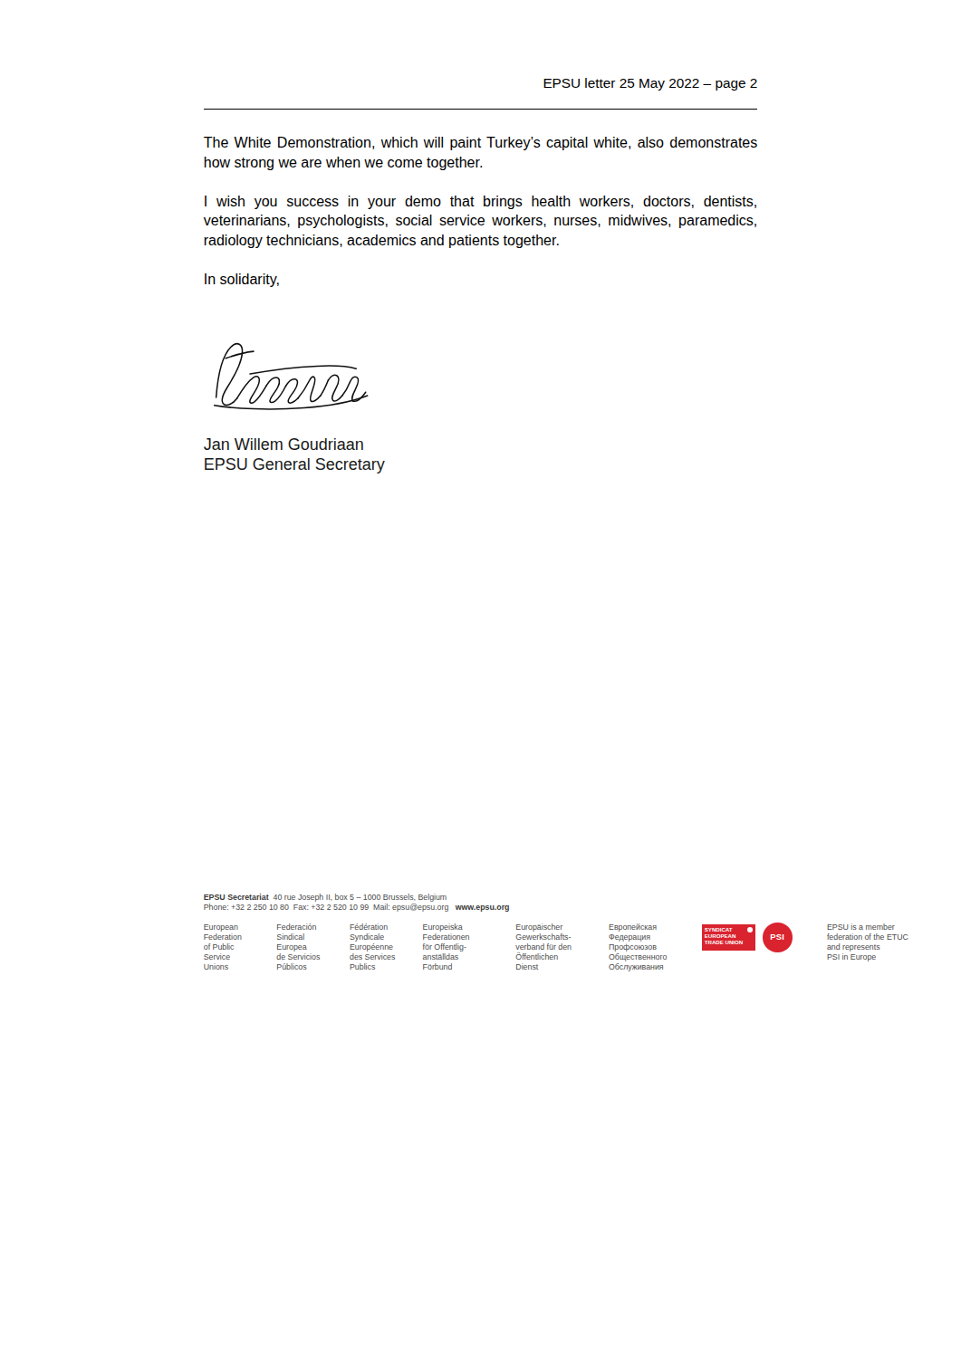EPSU letter 25 May 2022 – page 2
The White Demonstration, which will paint Turkey’s capital white, also demonstrates how strong we are when we come together.
I wish you success in your demo that brings health workers, doctors, dentists, veterinarians, psychologists, social service workers, nurses, midwives, paramedics, radiology technicians, academics and patients together.
In solidarity,
Jan Willem Goudriaan
EPSU General Secretary
EPSU Secretariat 40 rue Joseph II, box 5 – 1000 Brussels, Belgium
Phone: +32 2 250 10 80 Fax: +32 2 520 10 99 Mail: epsu@epsu.org www.epsu.org
European
Federation
of Public
Service
Unions
Federación
Sindical
Europea
de Servicios
Públicos
Fédération
Syndicale
Européenne
des Services
Publics
Europeiska
Federationen
för Offentlig-
anställdas
Förbund
Europäischer
Gewerkschafts-
verband für den
Öffentlichen
Dienst
Европейская
Федерация
Профсоюзов
Общественного
Обслуживания
SYNDICAT
EUROPEAN
TRADE UNION
PSI
EPSU is a member
federation of the ETUC
and represents
PSI in Europe